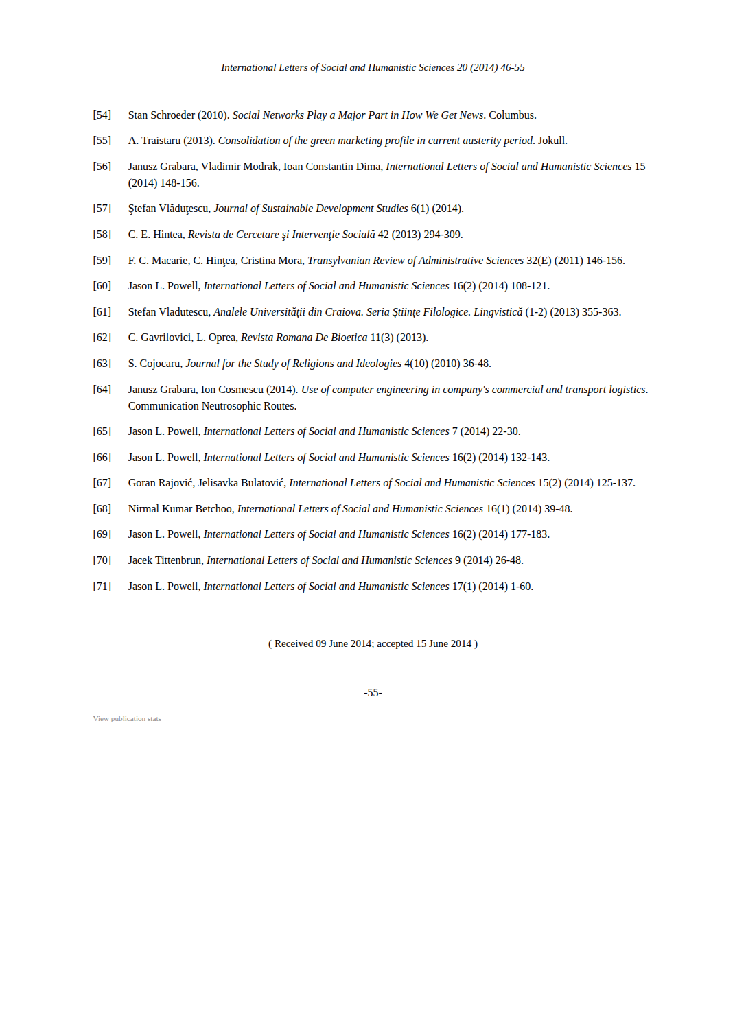International Letters of Social and Humanistic Sciences 20 (2014) 46-55
[54] Stan Schroeder (2010). Social Networks Play a Major Part in How We Get News. Columbus.
[55] A. Traistaru (2013). Consolidation of the green marketing profile in current austerity period. Jokull.
[56] Janusz Grabara, Vladimir Modrak, Ioan Constantin Dima, International Letters of Social and Humanistic Sciences 15 (2014) 148-156.
[57] Ştefan Vlăduţescu, Journal of Sustainable Development Studies 6(1) (2014).
[58] C. E. Hintea, Revista de Cercetare şi Intervenţie Socială 42 (2013) 294-309.
[59] F. C. Macarie, C. Hinţea, Cristina Mora, Transylvanian Review of Administrative Sciences 32(E) (2011) 146-156.
[60] Jason L. Powell, International Letters of Social and Humanistic Sciences 16(2) (2014) 108-121.
[61] Stefan Vladutescu, Analele Universităţii din Craiova. Seria Ştiinţe Filologice. Lingvistică (1-2) (2013) 355-363.
[62] C. Gavrilovici, L. Oprea, Revista Romana De Bioetica 11(3) (2013).
[63] S. Cojocaru, Journal for the Study of Religions and Ideologies 4(10) (2010) 36-48.
[64] Janusz Grabara, Ion Cosmescu (2014). Use of computer engineering in company's commercial and transport logistics. Communication Neutrosophic Routes.
[65] Jason L. Powell, International Letters of Social and Humanistic Sciences 7 (2014) 22-30.
[66] Jason L. Powell, International Letters of Social and Humanistic Sciences 16(2) (2014) 132-143.
[67] Goran Rajović, Jelisavka Bulatović, International Letters of Social and Humanistic Sciences 15(2) (2014) 125-137.
[68] Nirmal Kumar Betchoo, International Letters of Social and Humanistic Sciences 16(1) (2014) 39-48.
[69] Jason L. Powell, International Letters of Social and Humanistic Sciences 16(2) (2014) 177-183.
[70] Jacek Tittenbrun, International Letters of Social and Humanistic Sciences 9 (2014) 26-48.
[71] Jason L. Powell, International Letters of Social and Humanistic Sciences 17(1) (2014) 1-60.
( Received 09 June 2014; accepted 15 June 2014 )
-55-
View publication stats